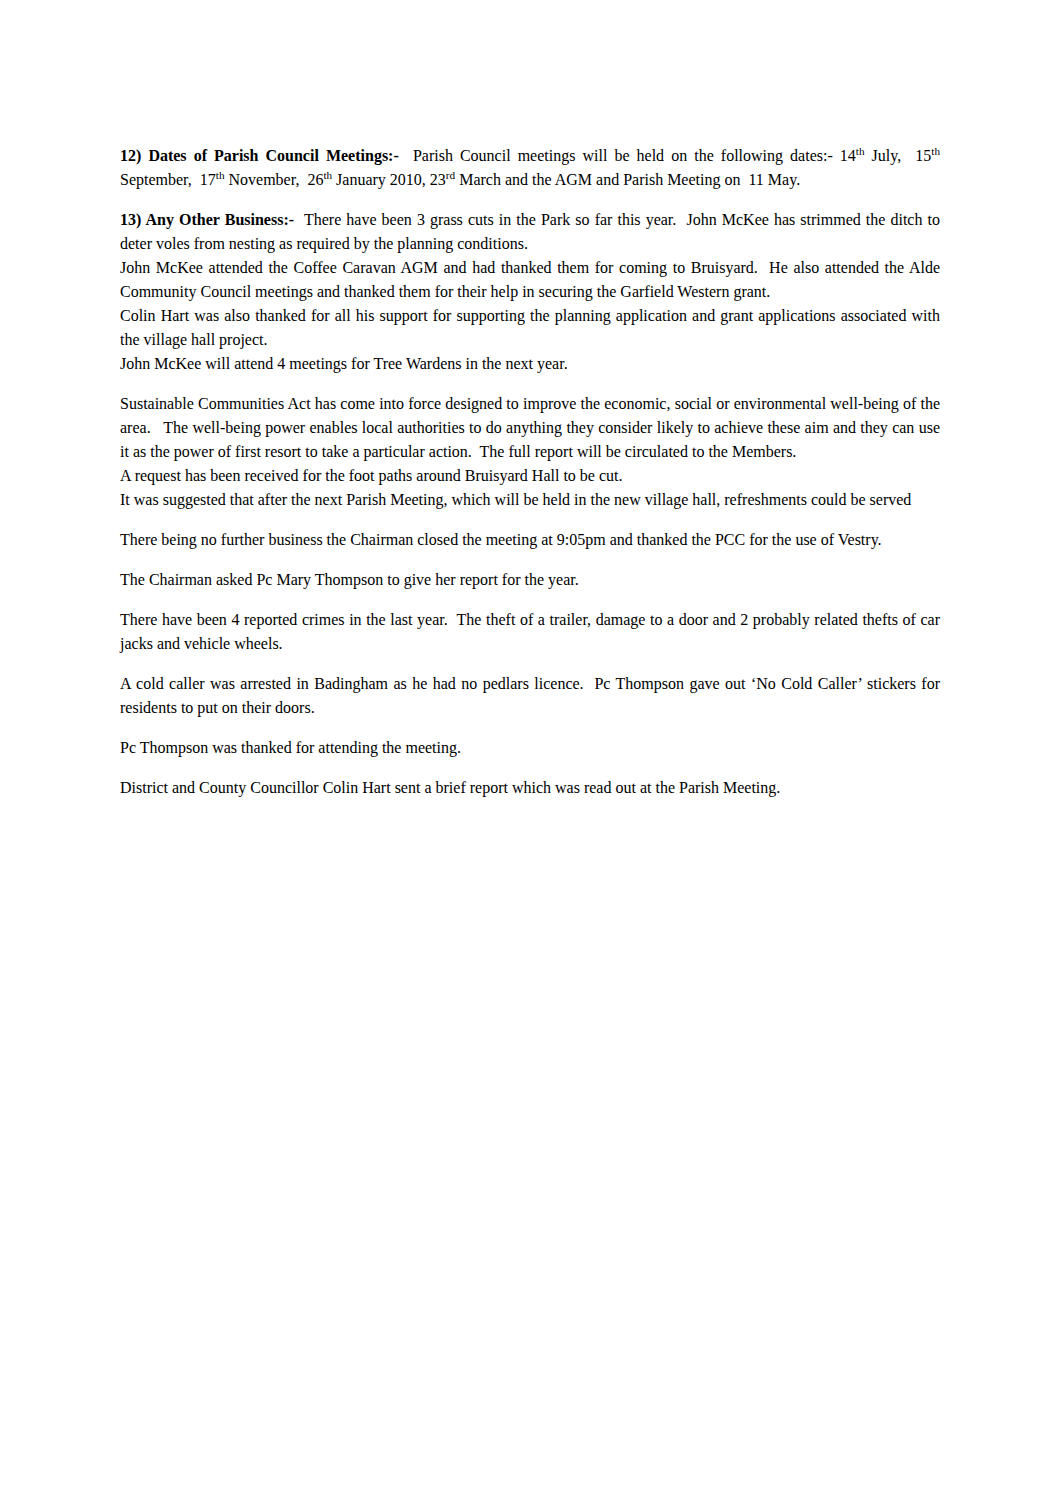12) Dates of Parish Council Meetings:- Parish Council meetings will be held on the following dates:- 14th July, 15th September, 17th November, 26th January 2010, 23rd March and the AGM and Parish Meeting on 11 May.
13) Any Other Business:- There have been 3 grass cuts in the Park so far this year. John McKee has strimmed the ditch to deter voles from nesting as required by the planning conditions.
John McKee attended the Coffee Caravan AGM and had thanked them for coming to Bruisyard. He also attended the Alde Community Council meetings and thanked them for their help in securing the Garfield Western grant.
Colin Hart was also thanked for all his support for supporting the planning application and grant applications associated with the village hall project.
John McKee will attend 4 meetings for Tree Wardens in the next year.
Sustainable Communities Act has come into force designed to improve the economic, social or environmental well-being of the area. The well-being power enables local authorities to do anything they consider likely to achieve these aim and they can use it as the power of first resort to take a particular action. The full report will be circulated to the Members.
A request has been received for the foot paths around Bruisyard Hall to be cut.
It was suggested that after the next Parish Meeting, which will be held in the new village hall, refreshments could be served
There being no further business the Chairman closed the meeting at 9:05pm and thanked the PCC for the use of Vestry.
The Chairman asked Pc Mary Thompson to give her report for the year.
There have been 4 reported crimes in the last year. The theft of a trailer, damage to a door and 2 probably related thefts of car jacks and vehicle wheels.
A cold caller was arrested in Badingham as he had no pedlars licence. Pc Thompson gave out ‘No Cold Caller’ stickers for residents to put on their doors.
Pc Thompson was thanked for attending the meeting.
District and County Councillor Colin Hart sent a brief report which was read out at the Parish Meeting.